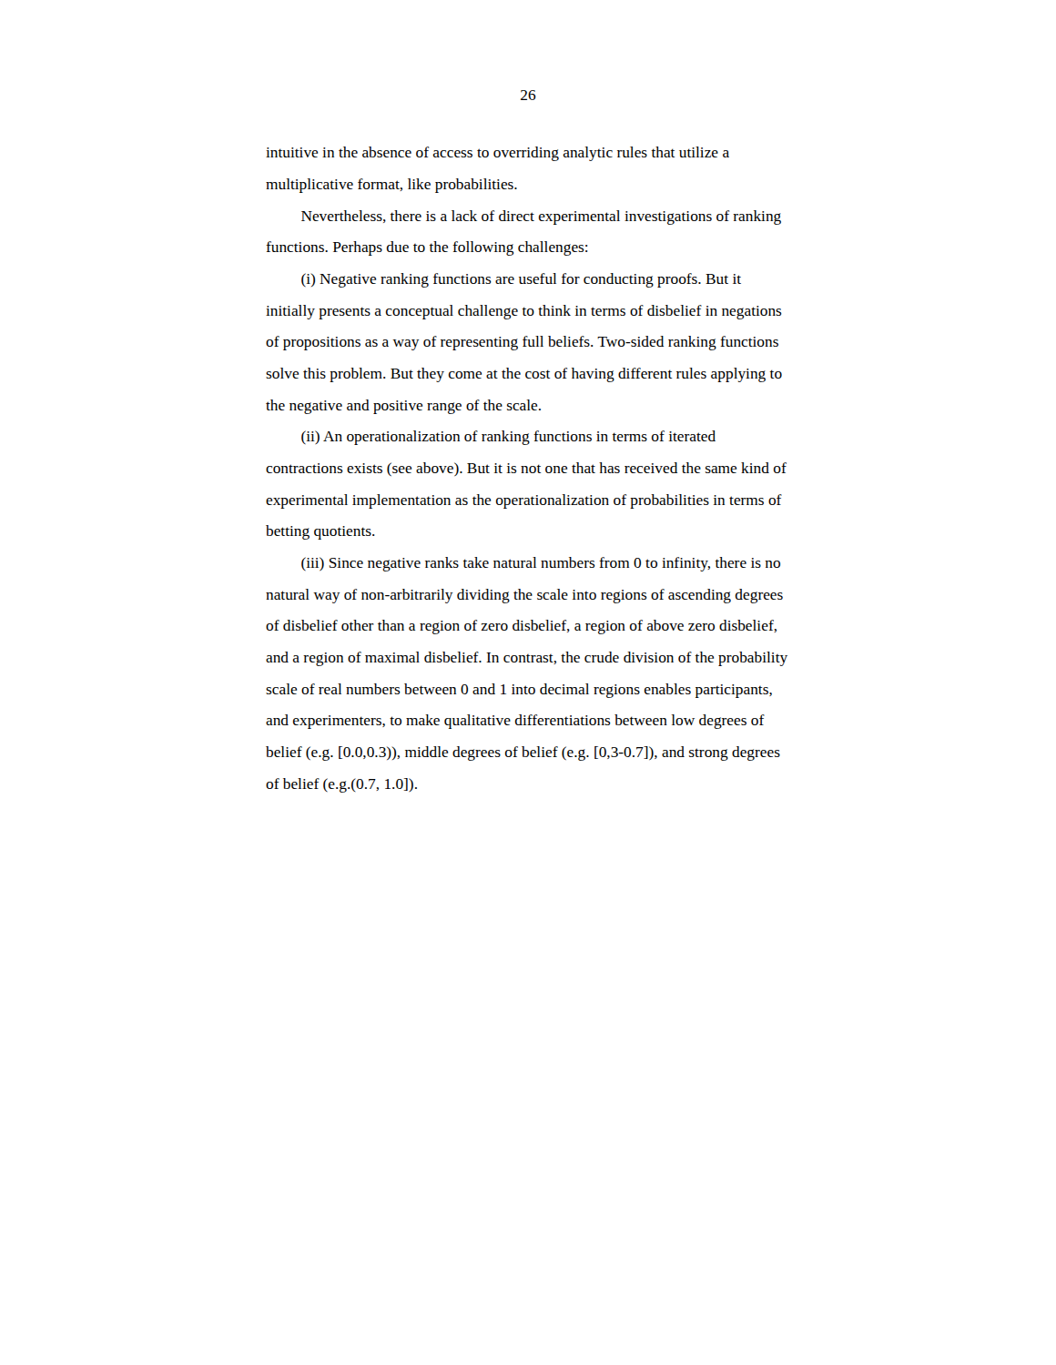26
intuitive in the absence of access to overriding analytic rules that utilize a multiplicative format, like probabilities.
Nevertheless, there is a lack of direct experimental investigations of ranking functions. Perhaps due to the following challenges:
(i) Negative ranking functions are useful for conducting proofs. But it initially presents a conceptual challenge to think in terms of disbelief in negations of propositions as a way of representing full beliefs. Two-sided ranking functions solve this problem. But they come at the cost of having different rules applying to the negative and positive range of the scale.
(ii) An operationalization of ranking functions in terms of iterated contractions exists (see above). But it is not one that has received the same kind of experimental implementation as the operationalization of probabilities in terms of betting quotients.
(iii) Since negative ranks take natural numbers from 0 to infinity, there is no natural way of non-arbitrarily dividing the scale into regions of ascending degrees of disbelief other than a region of zero disbelief, a region of above zero disbelief, and a region of maximal disbelief. In contrast, the crude division of the probability scale of real numbers between 0 and 1 into decimal regions enables participants, and experimenters, to make qualitative differentiations between low degrees of belief (e.g. [0.0,0.3)), middle degrees of belief (e.g. [0,3-0.7]), and strong degrees of belief (e.g.(0.7, 1.0]).